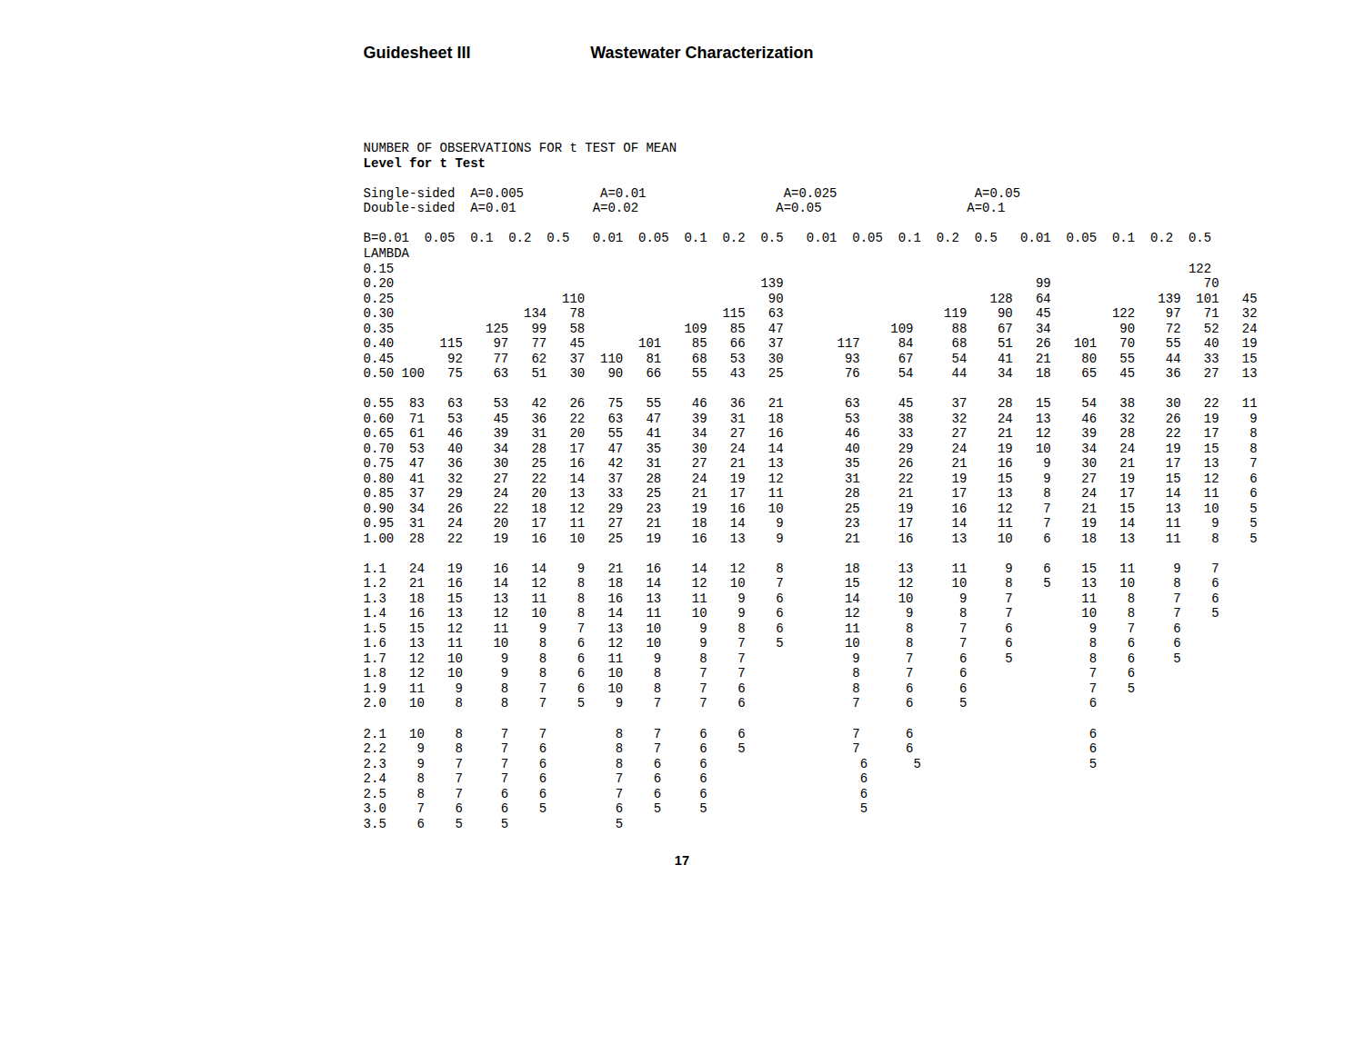Guidesheet III Wastewater Characterization
NUMBER OF OBSERVATIONS FOR t TEST OF MEAN
Level for t Test

Single-sided  A=0.005          A=0.01                  A=0.025                  A=0.05
Double-sided  A=0.01          A=0.02                  A=0.05                   A=0.1

B=0.01  0.05  0.1  0.2  0.5   0.01  0.05  0.1  0.2  0.5   0.01  0.05  0.1  0.2  0.5   0.01  0.05  0.1  0.2  0.5
LAMBDA
0.15                                                                                                        122
0.20                                                139                                 99                    70
0.25                      110                        90                           128   64              139  101   45
0.30                 134   78                  115   63                     119    90   45        122    97   71   32
0.35            125   99   58             109   85   47              109     88    67   34         90    72   52   24
0.40      115    97   77   45       101    85   66   37       117     84     68    51   26   101   70    55   40   19
0.45       92    77   62   37  110   81    68   53   30        93     67     54    41   21    80   55    44   33   15
0.50 100   75    63   51   30   90   66    55   43   25        76     54     44    34   18    65   45    36   27   13

0.55  83   63    53   42   26   75   55    46   36   21        63     45     37    28   15    54   38    30   22   11
0.60  71   53    45   36   22   63   47    39   31   18        53     38     32    24   13    46   32    26   19    9
0.65  61   46    39   31   20   55   41    34   27   16        46     33     27    21   12    39   28    22   17    8
0.70  53   40    34   28   17   47   35    30   24   14        40     29     24    19   10    34   24    19   15    8
0.75  47   36    30   25   16   42   31    27   21   13        35     26     21    16    9    30   21    17   13    7
0.80  41   32    27   22   14   37   28    24   19   12        31     22     19    15    9    27   19    15   12    6
0.85  37   29    24   20   13   33   25    21   17   11        28     21     17    13    8    24   17    14   11    6
0.90  34   26    22   18   12   29   23    19   16   10        25     19     16    12    7    21   15    13   10    5
0.95  31   24    20   17   11   27   21    18   14    9        23     17     14    11    7    19   14    11    9    5
1.00  28   22    19   16   10   25   19    16   13    9        21     16     13    10    6    18   13    11    8    5

1.1   24   19    16   14    9   21   16    14   12    8        18     13     11     9    6    15   11     9    7
1.2   21   16    14   12    8   18   14    12   10    7        15     12     10     8    5    13   10     8    6
1.3   18   15    13   11    8   16   13    11    9    6        14     10      9     7         11    8     7    6
1.4   16   13    12   10    8   14   11    10    9    6        12      9      8     7         10    8     7    5
1.5   15   12    11    9    7   13   10     9    8    6        11      8      7     6          9    7     6
1.6   13   11    10    8    6   12   10     9    7    5        10      8      7     6          8    6     6
1.7   12   10     9    8    6   11    9     8    7              9      7      6     5          8    6     5
1.8   12   10     9    8    6   10    8     7    7              8      7      6                7    6
1.9   11    9     8    7    6   10    8     7    6              8      6      6                7    5
2.0   10    8     8    7    5    9    7     7    6              7      6      5                6

2.1   10    8     7    7         8    7     6    6              7      6                       6
2.2    9    8     7    6         8    7     6    5              7      6                       6
2.3    9    7     7    6         8    6     6                    6      5                      5
2.4    8    7     7    6         7    6     6                    6
2.5    8    7     6    6         7    6     6                    6
3.0    7    6     6    5         6    5     5                    5
3.5    6    5     5              5
17